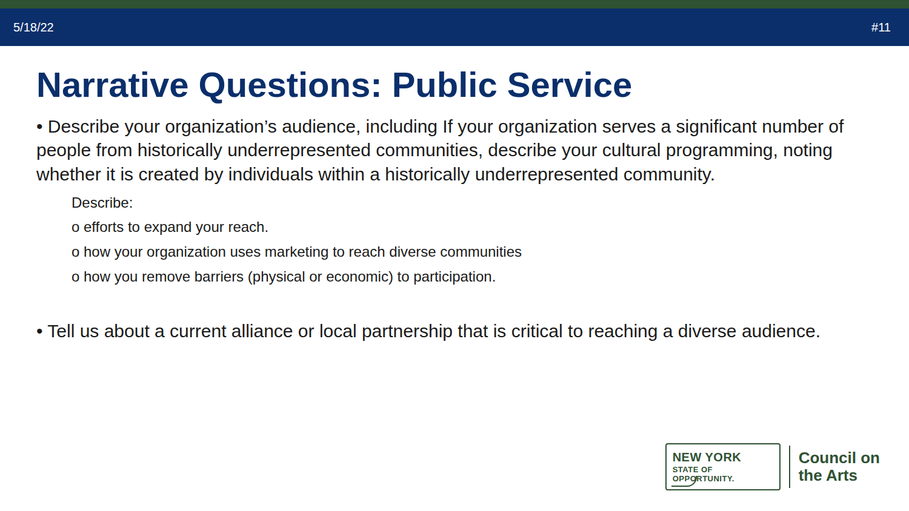5/18/22 #11
Narrative Questions: Public Service
• Describe your organization’s audience, including If your organization serves a significant number of people from historically underrepresented communities, describe your cultural programming, noting whether it is created by individuals within a historically underrepresented community.
Describe:
o efforts to expand your reach.
o how your organization uses marketing to reach diverse communities
o how you remove barriers (physical or economic) to participation.
• Tell us about a current alliance or local partnership that is critical to reaching a diverse audience.
NEW YORK STATE OF
OPPORTUNITY.
Council on
the Arts